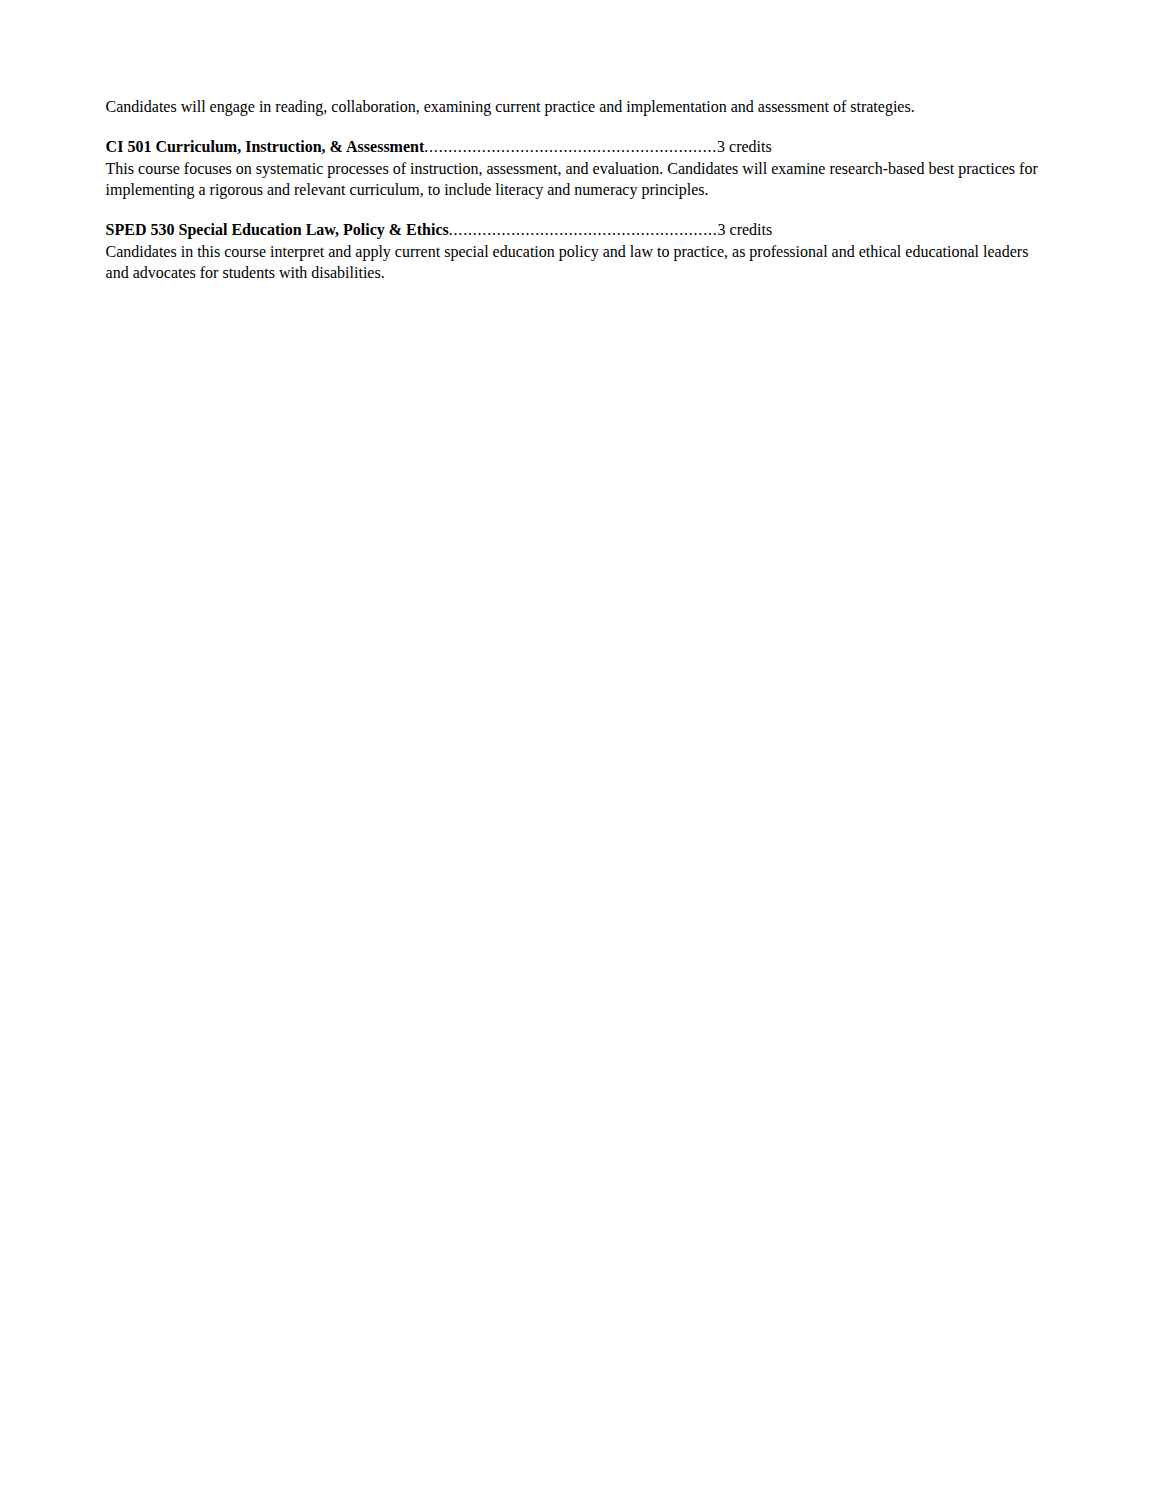Candidates will engage in reading, collaboration, examining current practice and implementation and assessment of strategies.
CI 501 Curriculum, Instruction, & Assessment............................................................. 3 credits
This course focuses on systematic processes of instruction, assessment, and evaluation. Candidates will examine research-based best practices for implementing a rigorous and relevant curriculum, to include literacy and numeracy principles.
SPED 530 Special Education Law, Policy & Ethics........................................................ 3 credits
Candidates in this course interpret and apply current special education policy and law to practice, as professional and ethical educational leaders and advocates for students with disabilities.